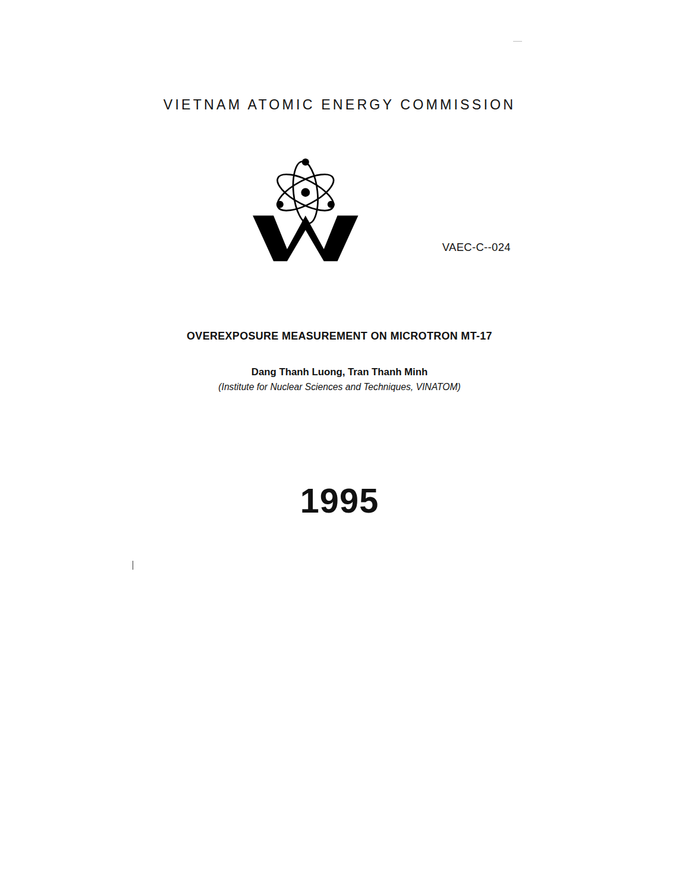VIETNAM ATOMIC ENERGY COMMISSION
VAEC-C--024
OVEREXPOSURE MEASUREMENT ON MICROTRON MT-17
Dang Thanh Luong, Tran Thanh Minh
(Institute for Nuclear Sciences and Techniques, VINATOM)
1995